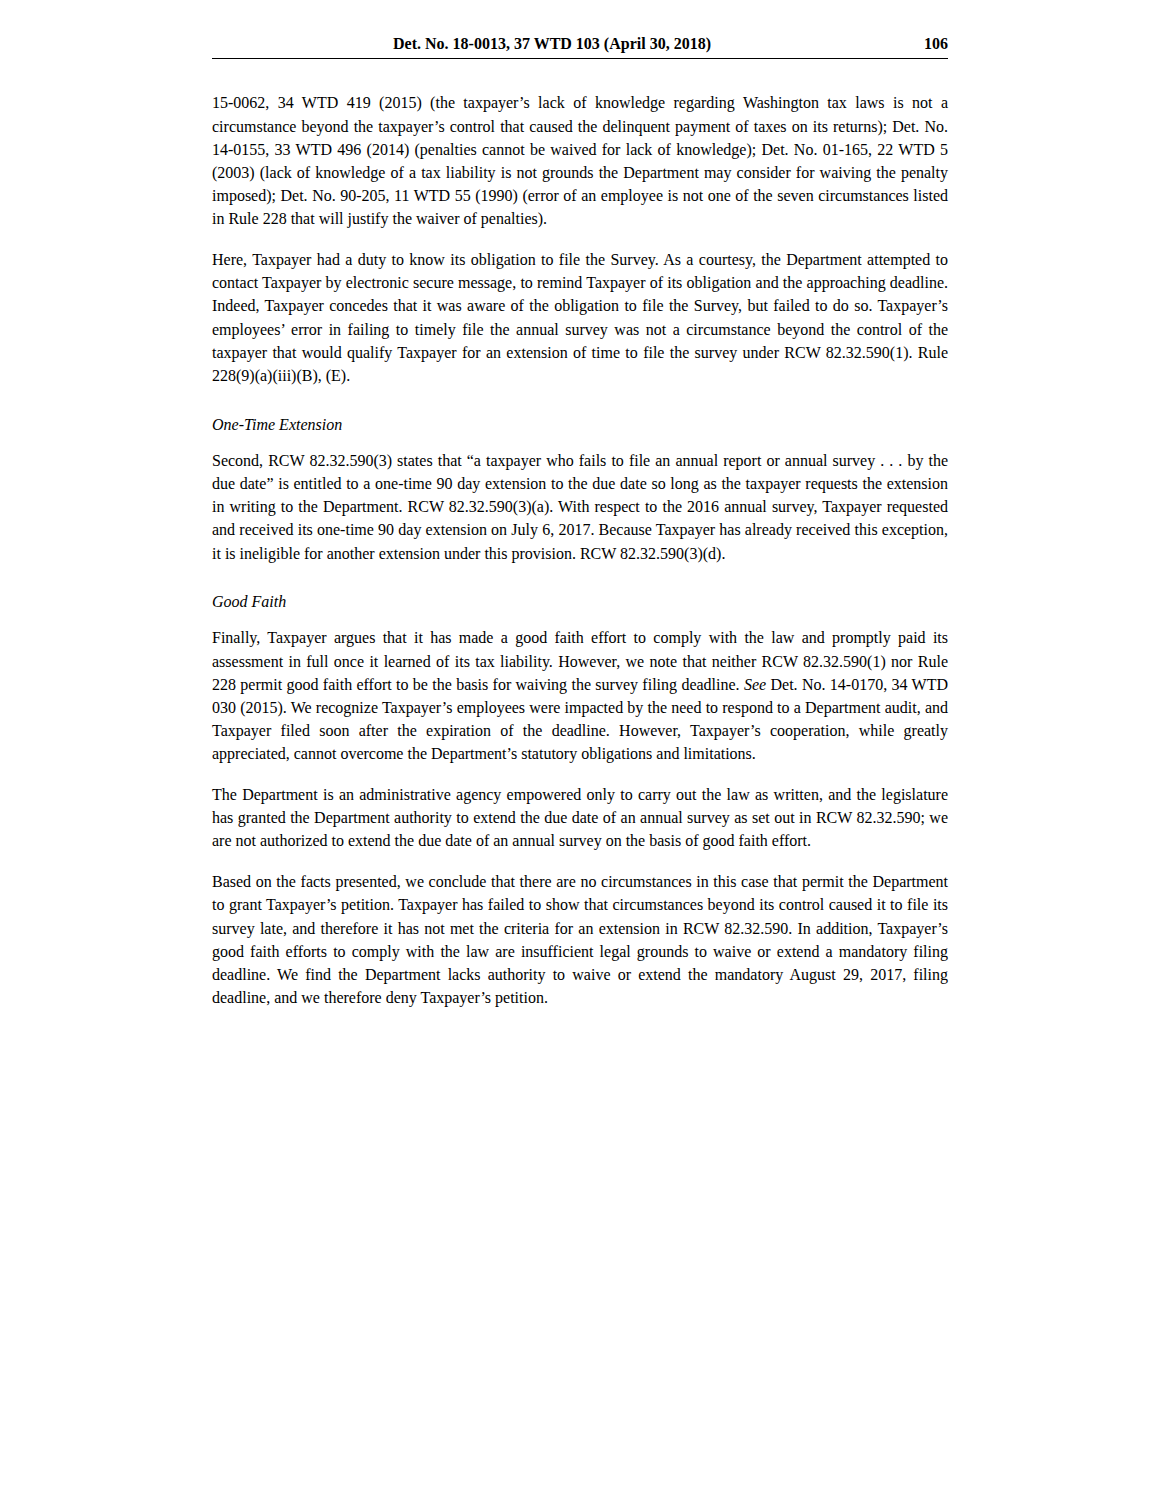Det. No. 18-0013, 37 WTD 103 (April 30, 2018) 106
15-0062, 34 WTD 419 (2015) (the taxpayer’s lack of knowledge regarding Washington tax laws is not a circumstance beyond the taxpayer’s control that caused the delinquent payment of taxes on its returns); Det. No. 14-0155, 33 WTD 496 (2014) (penalties cannot be waived for lack of knowledge); Det. No. 01-165, 22 WTD 5 (2003) (lack of knowledge of a tax liability is not grounds the Department may consider for waiving the penalty imposed); Det. No. 90-205, 11 WTD 55 (1990) (error of an employee is not one of the seven circumstances listed in Rule 228 that will justify the waiver of penalties).
Here, Taxpayer had a duty to know its obligation to file the Survey. As a courtesy, the Department attempted to contact Taxpayer by electronic secure message, to remind Taxpayer of its obligation and the approaching deadline. Indeed, Taxpayer concedes that it was aware of the obligation to file the Survey, but failed to do so. Taxpayer’s employees’ error in failing to timely file the annual survey was not a circumstance beyond the control of the taxpayer that would qualify Taxpayer for an extension of time to file the survey under RCW 82.32.590(1). Rule 228(9)(a)(iii)(B), (E).
One-Time Extension
Second, RCW 82.32.590(3) states that “a taxpayer who fails to file an annual report or annual survey . . . by the due date” is entitled to a one-time 90 day extension to the due date so long as the taxpayer requests the extension in writing to the Department. RCW 82.32.590(3)(a). With respect to the 2016 annual survey, Taxpayer requested and received its one-time 90 day extension on July 6, 2017. Because Taxpayer has already received this exception, it is ineligible for another extension under this provision. RCW 82.32.590(3)(d).
Good Faith
Finally, Taxpayer argues that it has made a good faith effort to comply with the law and promptly paid its assessment in full once it learned of its tax liability. However, we note that neither RCW 82.32.590(1) nor Rule 228 permit good faith effort to be the basis for waiving the survey filing deadline. See Det. No. 14-0170, 34 WTD 030 (2015). We recognize Taxpayer’s employees were impacted by the need to respond to a Department audit, and Taxpayer filed soon after the expiration of the deadline. However, Taxpayer’s cooperation, while greatly appreciated, cannot overcome the Department’s statutory obligations and limitations.
The Department is an administrative agency empowered only to carry out the law as written, and the legislature has granted the Department authority to extend the due date of an annual survey as set out in RCW 82.32.590; we are not authorized to extend the due date of an annual survey on the basis of good faith effort.
Based on the facts presented, we conclude that there are no circumstances in this case that permit the Department to grant Taxpayer’s petition. Taxpayer has failed to show that circumstances beyond its control caused it to file its survey late, and therefore it has not met the criteria for an extension in RCW 82.32.590. In addition, Taxpayer’s good faith efforts to comply with the law are insufficient legal grounds to waive or extend a mandatory filing deadline. We find the Department lacks authority to waive or extend the mandatory August 29, 2017, filing deadline, and we therefore deny Taxpayer’s petition.